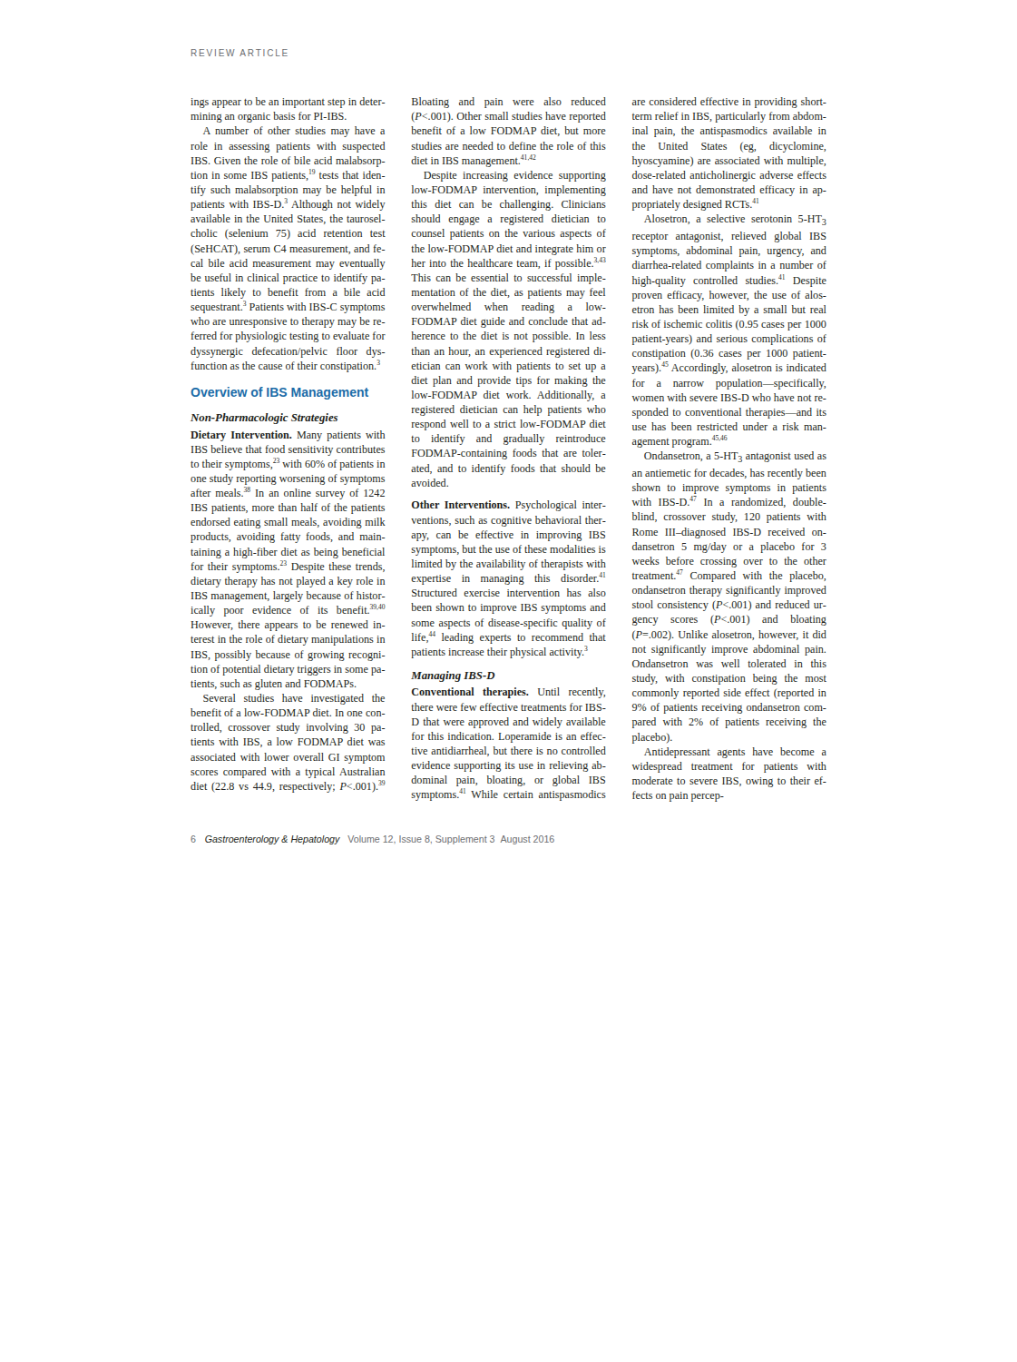Review Article
ings appear to be an important step in determining an organic basis for PI-IBS.
A number of other studies may have a role in assessing patients with suspected IBS. Given the role of bile acid malabsorption in some IBS patients,19 tests that identify such malabsorption may be helpful in patients with IBS-D.3 Although not widely available in the United States, the tauroselcholic (selenium 75) acid retention test (SeHCAT), serum C4 measurement, and fecal bile acid measurement may eventually be useful in clinical practice to identify patients likely to benefit from a bile acid sequestrant.3 Patients with IBS-C symptoms who are unresponsive to therapy may be referred for physiologic testing to evaluate for dyssynergic defecation/pelvic floor dysfunction as the cause of their constipation.3
Overview of IBS Management
Non-Pharmacologic Strategies
Dietary Intervention. Many patients with IBS believe that food sensitivity contributes to their symptoms,23 with 60% of patients in one study reporting worsening of symptoms after meals.38 In an online survey of 1242 IBS patients, more than half of the patients endorsed eating small meals, avoiding milk products, avoiding fatty foods, and maintaining a high-fiber diet as being beneficial for their symptoms.23 Despite these trends, dietary therapy has not played a key role in IBS management, largely because of historically poor evidence of its benefit.39,40 However, there appears to be renewed interest in the role of dietary manipulations in IBS, possibly because of growing recognition of potential dietary triggers in some patients, such as gluten and FODMAPs.
Several studies have investigated the benefit of a low-FODMAP diet. In one controlled, crossover study involving 30 patients with IBS, a low FODMAP diet was associated with lower overall GI symptom scores compared with a typical Australian diet (22.8 vs 44.9, respectively; P<.001).39 Bloating and pain were also reduced (P<.001). Other small studies have reported benefit of a low FODMAP diet, but more studies are needed to define the role of this diet in IBS management.41,42
Despite increasing evidence supporting low-FODMAP intervention, implementing this diet can be challenging. Clinicians should engage a registered dietician to counsel patients on the various aspects of the low-FODMAP diet and integrate him or her into the healthcare team, if possible.3,43 This can be essential to successful implementation of the diet, as patients may feel overwhelmed when reading a low-FODMAP diet guide and conclude that adherence to the diet is not possible. In less than an hour, an experienced registered dietician can work with patients to set up a diet plan and provide tips for making the low-FODMAP diet work. Additionally, a registered dietician can help patients who respond well to a strict low-FODMAP diet to identify and gradually reintroduce FODMAP-containing foods that are tolerated, and to identify foods that should be avoided.
Other Interventions. Psychological interventions, such as cognitive behavioral therapy, can be effective in improving IBS symptoms, but the use of these modalities is limited by the availability of therapists with expertise in managing this disorder.41 Structured exercise intervention has also been shown to improve IBS symptoms and some aspects of disease-specific quality of life,44 leading experts to recommend that patients increase their physical activity.3
Managing IBS-D
Conventional therapies. Until recently, there were few effective treatments for IBS-D that were approved and widely available for this indication. Loperamide is an effective antidiarrheal, but there is no controlled evidence supporting its use in relieving abdominal pain, bloating, or global IBS symptoms.41 While certain antispasmodics are considered effective in providing short-term relief in IBS, particularly from abdominal pain, the antispasmodics available in the United States (eg, dicyclomine, hyoscyamine) are associated with multiple, dose-related anticholinergic adverse effects and have not demonstrated efficacy in appropriately designed RCTs.41
Alosetron, a selective serotonin 5-HT3 receptor antagonist, relieved global IBS symptoms, abdominal pain, urgency, and diarrhea-related complaints in a number of high-quality controlled studies.41 Despite proven efficacy, however, the use of alosetron has been limited by a small but real risk of ischemic colitis (0.95 cases per 1000 patient-years) and serious complications of constipation (0.36 cases per 1000 patient-years).45 Accordingly, alosetron is indicated for a narrow population—specifically, women with severe IBS-D who have not responded to conventional therapies—and its use has been restricted under a risk management program.45,46
Ondansetron, a 5-HT3 antagonist used as an antiemetic for decades, has recently been shown to improve symptoms in patients with IBS-D.47 In a randomized, double-blind, crossover study, 120 patients with Rome III–diagnosed IBS-D received ondansetron 5 mg/day or a placebo for 3 weeks before crossing over to the other treatment.47 Compared with the placebo, ondansetron therapy significantly improved stool consistency (P<.001) and reduced urgency scores (P<.001) and bloating (P=.002). Unlike alosetron, however, it did not significantly improve abdominal pain. Ondansetron was well tolerated in this study, with constipation being the most commonly reported side effect (reported in 9% of patients receiving ondansetron compared with 2% of patients receiving the placebo).
Antidepressant agents have become a widespread treatment for patients with moderate to severe IBS, owing to their effects on pain percep-
6 Gastroenterology & Hepatology Volume 12, Issue 8, Supplement 3 August 2016